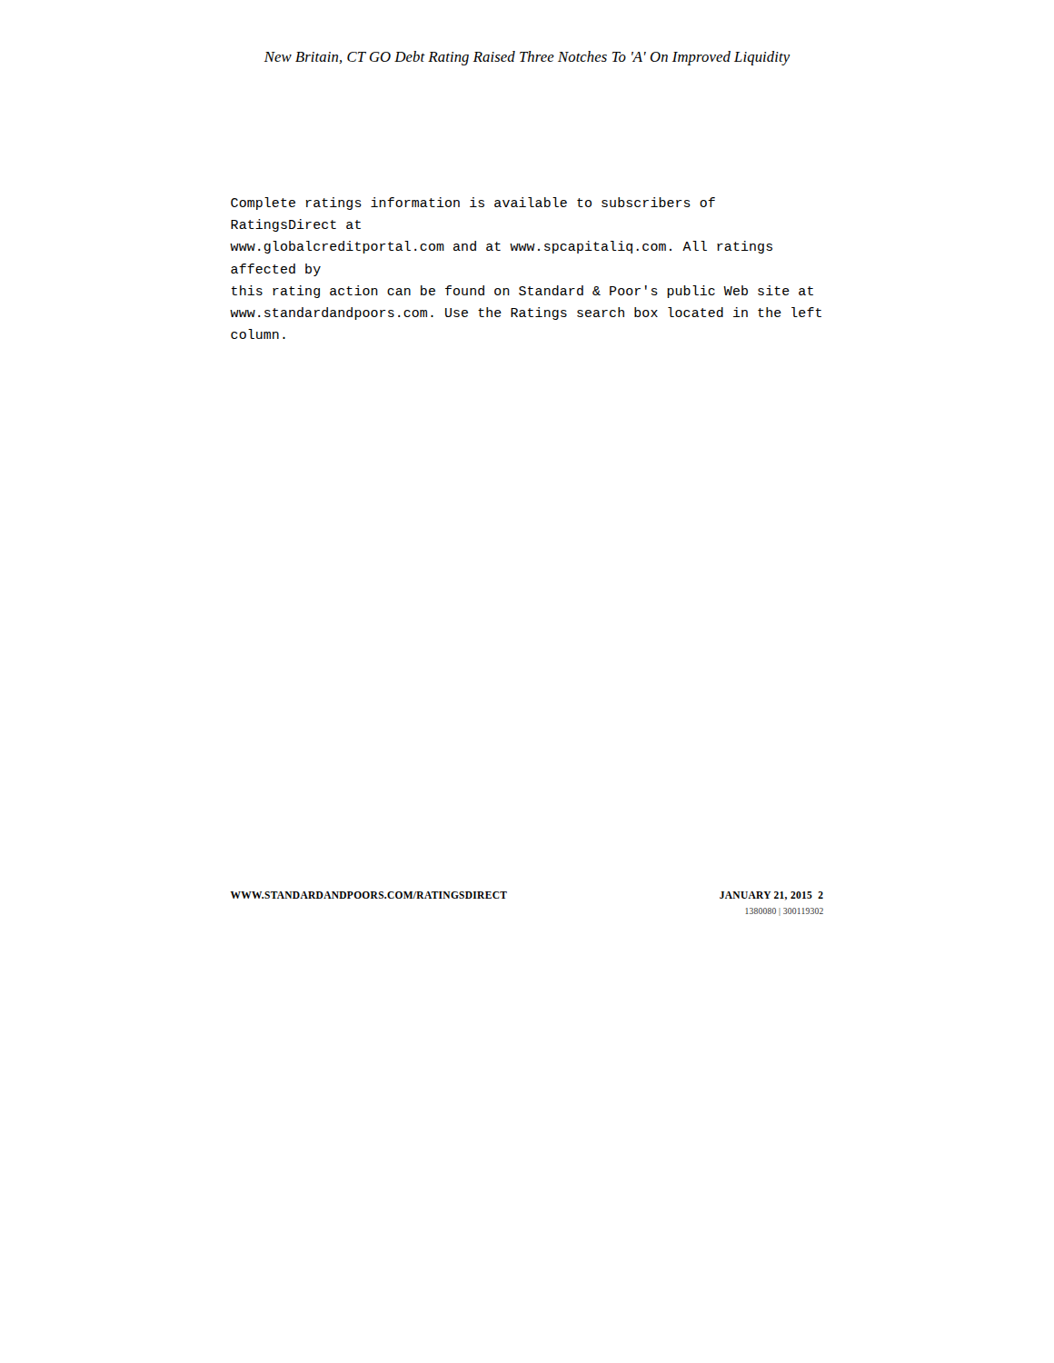New Britain, CT GO Debt Rating Raised Three Notches To 'A' On Improved Liquidity
Complete ratings information is available to subscribers of RatingsDirect at www.globalcreditportal.com and at www.spcapitaliq.com. All ratings affected by this rating action can be found on Standard & Poor's public Web site at www.standardandpoors.com. Use the Ratings search box located in the left column.
www.standardandpoors.com/ratingsdirect January 21, 2015 2
1380080 | 300119302